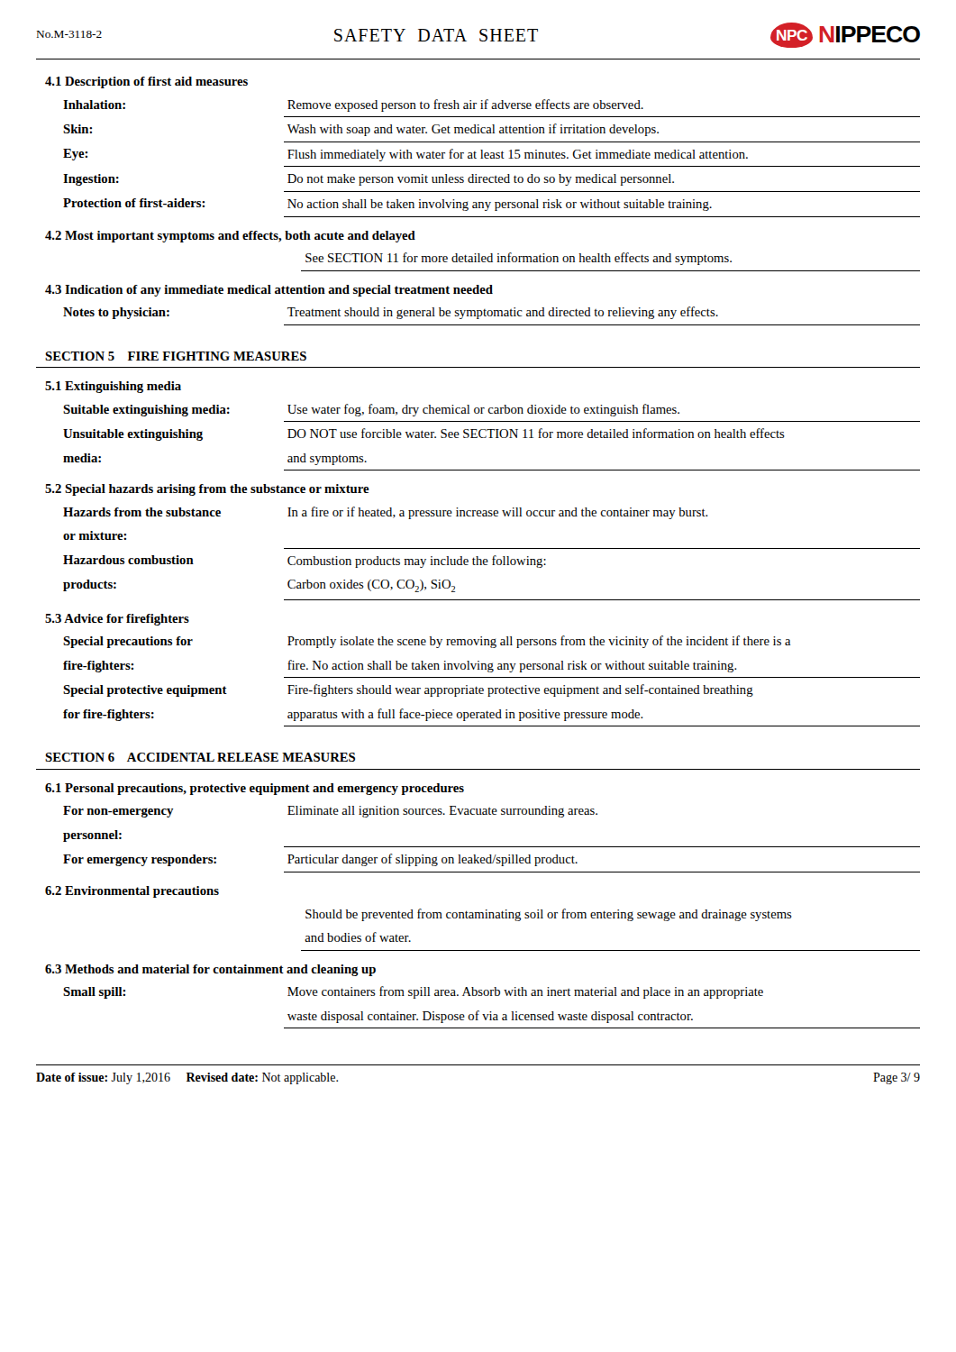No.M-3118-2
SAFETY DATA SHEET
NPC NIPPECO
4.1 Description of first aid measures
| Inhalation: | Remove exposed person to fresh air if adverse effects are observed. |
| Skin: | Wash with soap and water. Get medical attention if irritation develops. |
| Eye: | Flush immediately with water for at least 15 minutes. Get immediate medical attention. |
| Ingestion: | Do not make person vomit unless directed to do so by medical personnel. |
| Protection of first-aiders: | No action shall be taken involving any personal risk or without suitable training. |
4.2 Most important symptoms and effects, both acute and delayed
See SECTION 11 for more detailed information on health effects and symptoms.
4.3 Indication of any immediate medical attention and special treatment needed
| Notes to physician: | Treatment should in general be symptomatic and directed to relieving any effects. |
SECTION 5 FIRE FIGHTING MEASURES
5.1 Extinguishing media
| Suitable extinguishing media: | Use water fog, foam, dry chemical or carbon dioxide to extinguish flames. |
| Unsuitable extinguishing | DO NOT use forcible water. See SECTION 11 for more detailed information on health effects |
| media: | and symptoms. |
5.2 Special hazards arising from the substance or mixture
| Hazards from the substance | In a fire or if heated, a pressure increase will occur and the container may burst. |
| or mixture: | |
| Hazardous combustion | Combustion products may include the following: |
| products: | Carbon oxides (CO, CO 2 ), SiO 2 |
5.3 Advice for firefighters
| Special precautions for | Promptly isolate the scene by removing all persons from the vicinity of the incident if there is a |
| fire-fighters: | fire. No action shall be taken involving any personal risk or without suitable training. |
| Special protective equipment | Fire-fighters should wear appropriate protective equipment and self-contained breathing |
| for fire-fighters: | apparatus with a full face-piece operated in positive pressure mode. |
SECTION 6 ACCIDENTAL RELEASE MEASURES
6.1 Personal precautions, protective equipment and emergency procedures
| For non-emergency | Eliminate all ignition sources. Evacuate surrounding areas. |
| personnel: | |
| For emergency responders: | Particular danger of slipping on leaked/spilled product. |
6.2 Environmental precautions
Should be prevented from contaminating soil or from entering sewage and drainage systems
and bodies of water.
6.3 Methods and material for containment and cleaning up
| Small spill: | Move containers from spill area. Absorb with an inert material and place in an appropriate |
| | waste disposal container. Dispose of via a licensed waste disposal contractor. |
Date of issue: July 1,2016 Revised date: Not applicable.
Page 3/ 9